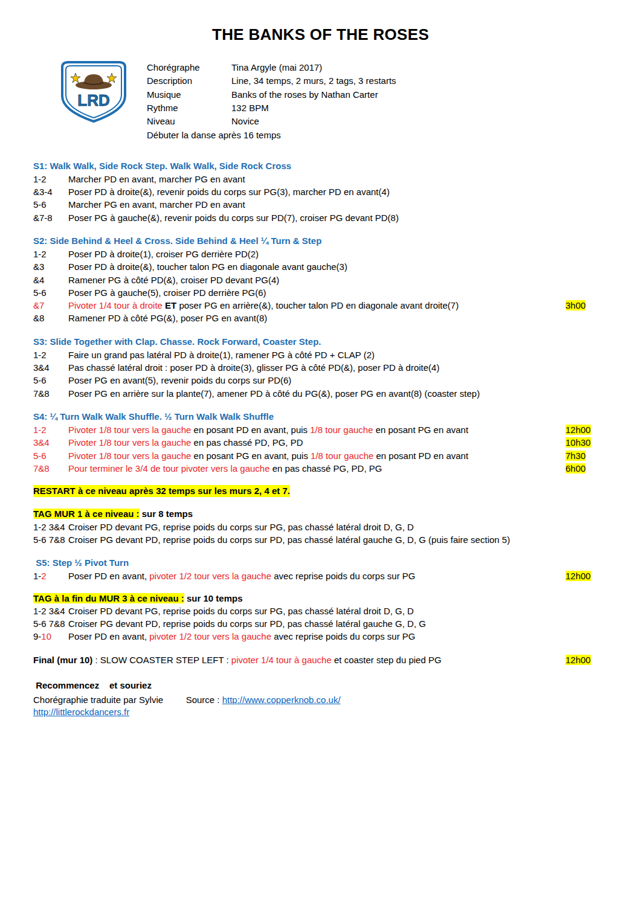THE BANKS OF THE ROSES
LRD
| Chorégraphe | Tina Argyle (mai 2017) |
| Description | Line, 34 temps, 2 murs, 2 tags, 3 restarts |
| Musique | Banks of the roses by Nathan Carter |
| Rythme | 132 BPM |
| Niveau | Novice |
Débuter la danse après 16 temps
S1: Walk Walk, Side Rock Step. Walk Walk, Side Rock Cross
1-2
Marcher PD en avant, marcher PG en avant
&3-4
Poser PD à droite(&), revenir poids du corps sur PG(3), marcher PD en avant(4)
5-6
Marcher PG en avant, marcher PD en avant
&7-8
Poser PG à gauche(&), revenir poids du corps sur PD(7), croiser PG devant PD(8)
S2: Side Behind & Heel & Cross. Side Behind & Heel ¼ Turn & Step
1-2
Poser PD à droite(1), croiser PG derrière PD(2)
&3
Poser PD à droite(&), toucher talon PG en diagonale avant gauche(3)
&4
Ramener PG à côté PD(&), croiser PD devant PG(4)
5-6
Poser PG à gauche(5), croiser PD derrière PG(6)
&7
Pivoter 1/4 tour à droite ET poser PG en arrière(&), toucher talon PD en diagonale avant droite(7)
3h00
&8
Ramener PD à côté PG(&), poser PG en avant(8)
S3: Slide Together with Clap. Chasse. Rock Forward, Coaster Step.
1-2
Faire un grand pas latéral PD à droite(1), ramener PG à côté PD + CLAP (2)
3&4
Pas chassé latéral droit : poser PD à droite(3), glisser PG à côté PD(&), poser PD à droite(4)
5-6
Poser PG en avant(5), revenir poids du corps sur PD(6)
7&8
Poser PG en arrière sur la plante(7), amener PD à côté du PG(&), poser PG en avant(8) (coaster step)
S4: ¼ Turn Walk Walk Shuffle. ½ Turn Walk Walk Shuffle
1-2
Pivoter 1/8 tour vers la gauche en posant PD en avant, puis 1/8 tour gauche en posant PG en avant
12h00
3&4
Pivoter 1/8 tour vers la gauche en pas chassé PD, PG, PD
10h30
5-6
Pivoter 1/8 tour vers la gauche en posant PG en avant, puis 1/8 tour gauche en posant PD en avant
7h30
7&8
Pour terminer le 3/4 de tour pivoter vers la gauche en pas chassé PG, PD, PG
6h00
RESTART à ce niveau après 32 temps sur les murs 2, 4 et 7.
TAG MUR 1 à ce niveau : sur 8 temps
1-2 3&4
Croiser PD devant PG, reprise poids du corps sur PG, pas chassé latéral droit D, G, D
5-6 7&8
Croiser PG devant PD, reprise poids du corps sur PD, pas chassé latéral gauche G, D, G (puis faire section 5)
S5: Step ½ Pivot Turn
1-2
Poser PD en avant, pivoter 1/2 tour vers la gauche avec reprise poids du corps sur PG
12h00
TAG à la fin du MUR 3 à ce niveau : sur 10 temps
1-2 3&4
Croiser PD devant PG, reprise poids du corps sur PG, pas chassé latéral droit D, G, D
5-6 7&8
Croiser PG devant PD, reprise poids du corps sur PD, pas chassé latéral gauche G, D, G
9-10
Poser PD en avant, pivoter 1/2 tour vers la gauche avec reprise poids du corps sur PG
Final (mur 10) : SLOW COASTER STEP LEFT : pivoter 1/4 tour à gauche et coaster step du pied PG
12h00
Recommencez et souriez
Chorégraphie traduite par Sylvie Source : http://www.copperknob.co.uk/
http://littlerockdancers.fr